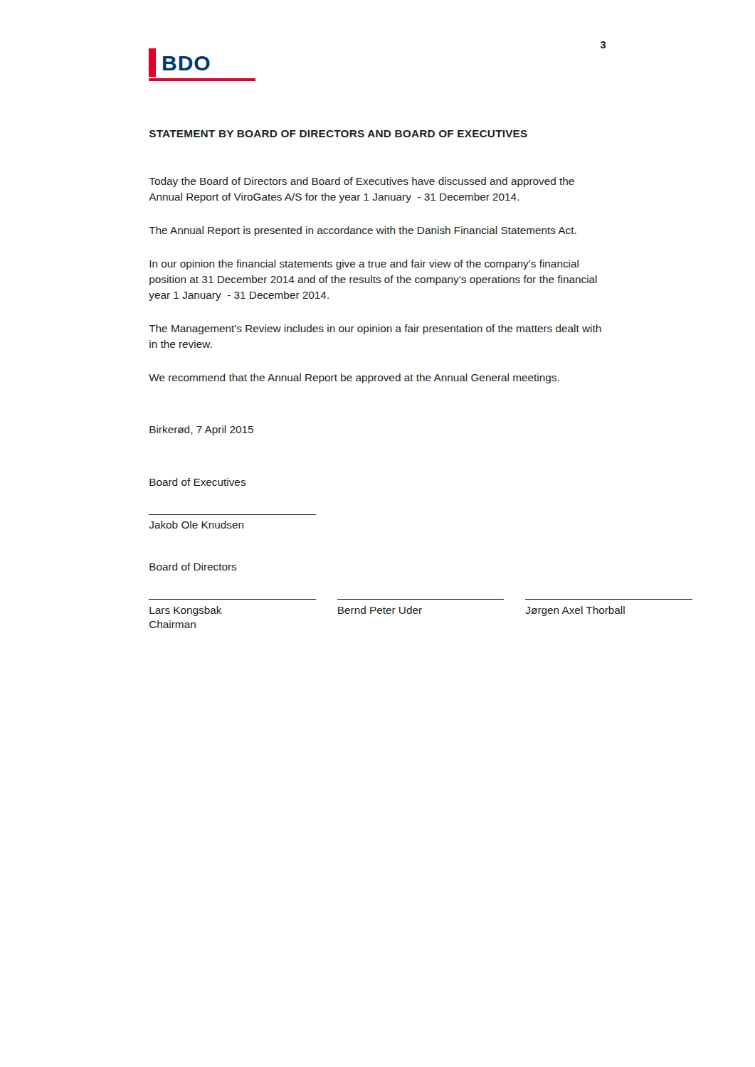3
BDO
Statement by Board of Directors and Board of Executives
Today the Board of Directors and Board of Executives have discussed and approved the Annual Report of ViroGates A/S for the year 1 January - 31 December 2014.
The Annual Report is presented in accordance with the Danish Financial Statements Act.
In our opinion the financial statements give a true and fair view of the company’s financial position at 31 December 2014 and of the results of the company’s operations for the financial year 1 January - 31 December 2014.
The Management's Review includes in our opinion a fair presentation of the matters dealt with in the review.
We recommend that the Annual Report be approved at the Annual General meetings.
Birkerød, 7 April 2015
Board of Executives
Jakob Ole Knudsen
Board of Directors
| Lars Kongsbak Chairman | Bernd Peter Uder | Jørgen Axel Thorball |